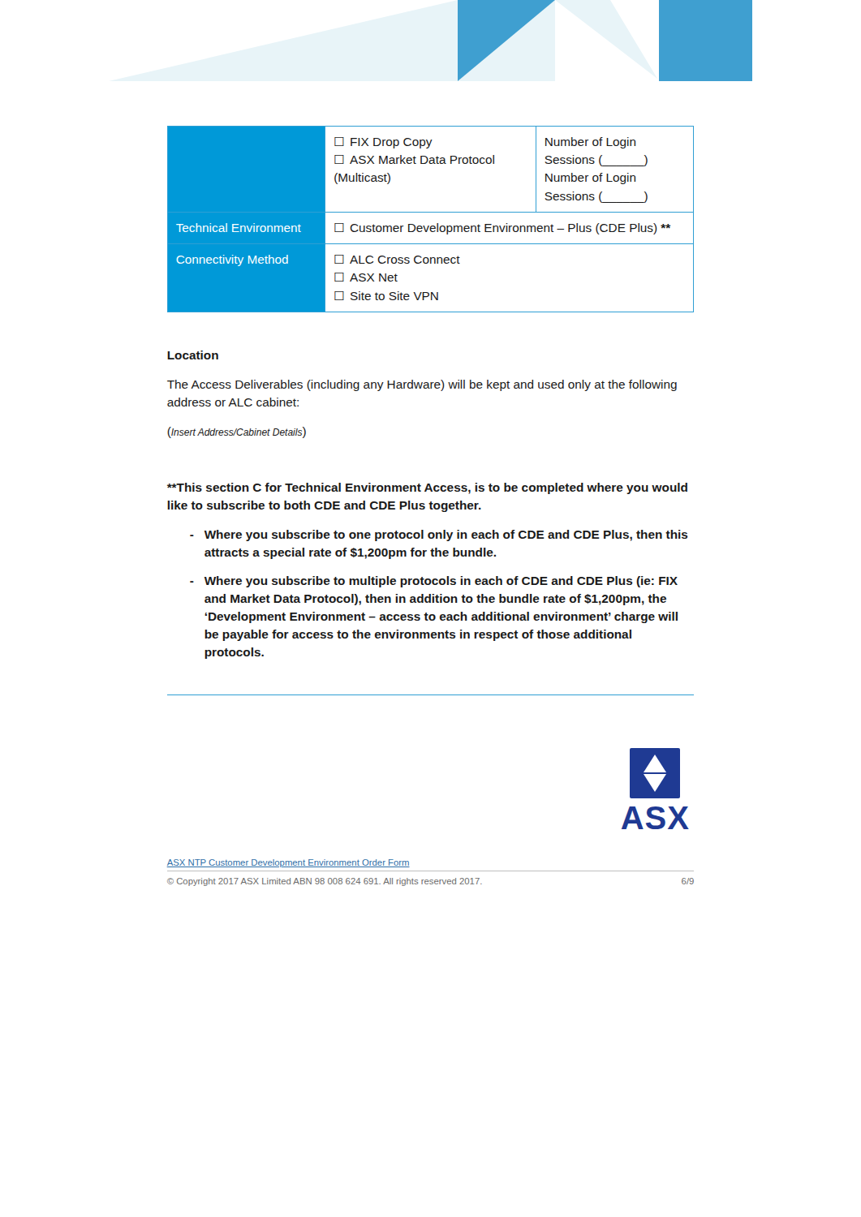| | ☐ FIX Drop Copy ☐ ASX Market Data Protocol (Multicast) | Number of Login Sessions (______) Number of Login Sessions (______) |
| Technical Environment | ☐ Customer Development Environment – Plus (CDE Plus) ** |
| Connectivity Method | ☐ ALC Cross Connect ☐ ASX Net ☐ Site to Site VPN |
Location
The Access Deliverables (including any Hardware) will be kept and used only at the following address or ALC cabinet:
(Insert Address/Cabinet Details)
**This section C for Technical Environment Access, is to be completed where you would like to subscribe to both CDE and CDE Plus together.
Where you subscribe to one protocol only in each of CDE and CDE Plus, then this attracts a special rate of $1,200pm for the bundle.
Where you subscribe to multiple protocols in each of CDE and CDE Plus (ie: FIX and Market Data Protocol), then in addition to the bundle rate of $1,200pm, the ‘Development Environment – access to each additional environment’ charge will be payable for access to the environments in respect of those additional protocols.
ASX
ASX NTP Customer Development Environment Order Form
© Copyright 2017 ASX Limited ABN 98 008 624 691. All rights reserved 2017. 6/9